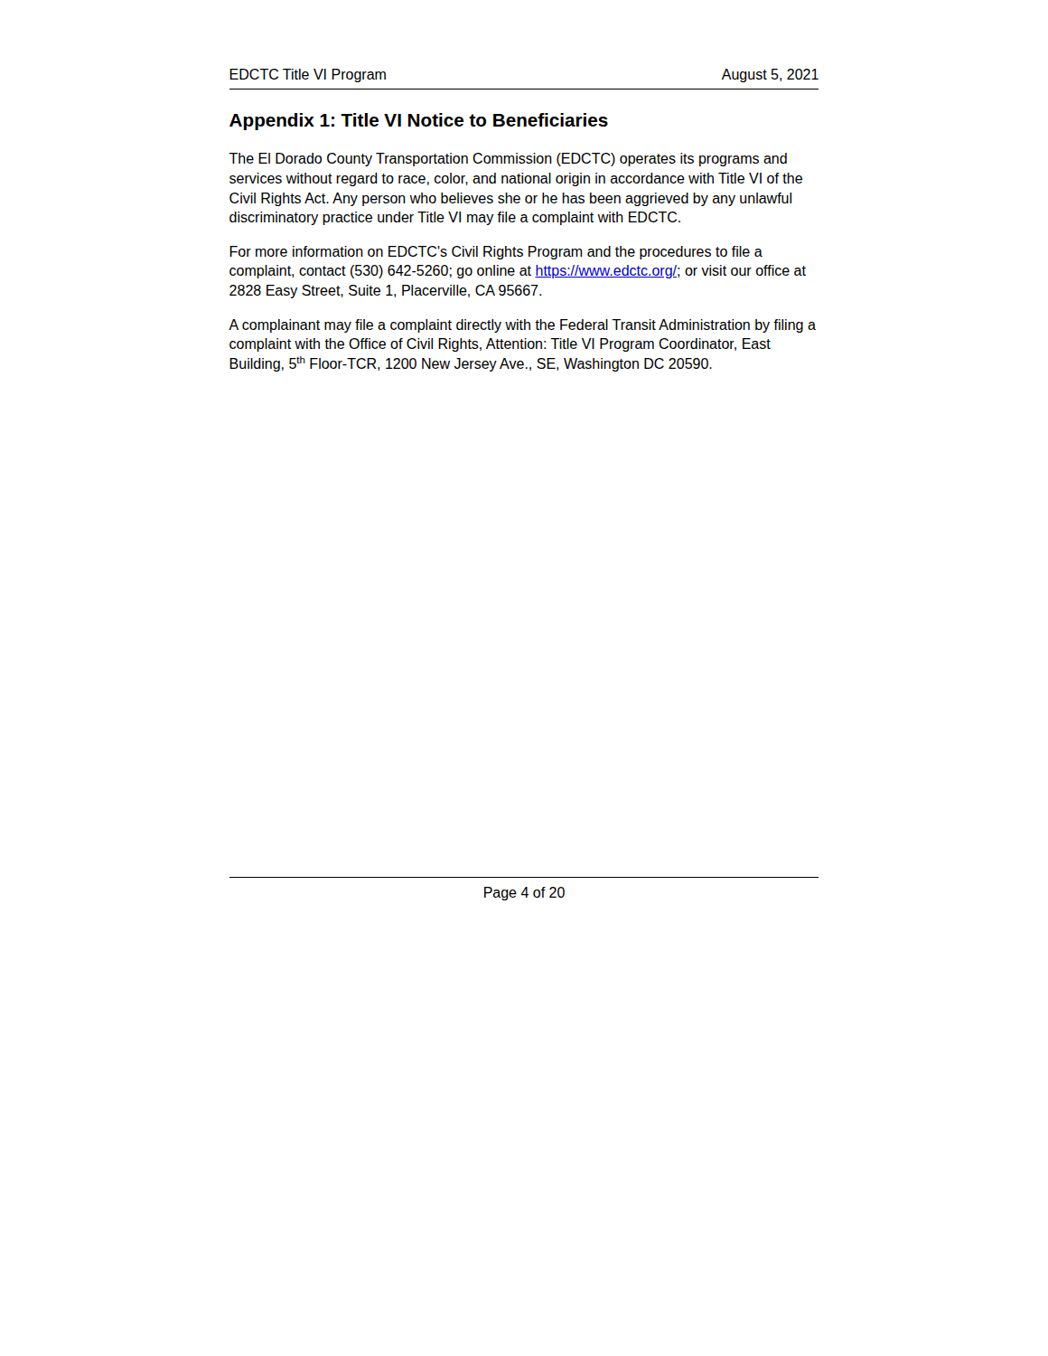EDCTC Title VI Program
August 5, 2021
Appendix 1: Title VI Notice to Beneficiaries
The El Dorado County Transportation Commission (EDCTC) operates its programs and services without regard to race, color, and national origin in accordance with Title VI of the Civil Rights Act. Any person who believes she or he has been aggrieved by any unlawful discriminatory practice under Title VI may file a complaint with EDCTC.
For more information on EDCTC's Civil Rights Program and the procedures to file a complaint, contact (530) 642-5260; go online at https://www.edctc.org/; or visit our office at 2828 Easy Street, Suite 1, Placerville, CA 95667.
A complainant may file a complaint directly with the Federal Transit Administration by filing a complaint with the Office of Civil Rights, Attention: Title VI Program Coordinator, East Building, 5th Floor-TCR, 1200 New Jersey Ave., SE, Washington DC 20590.
Page 4 of 20